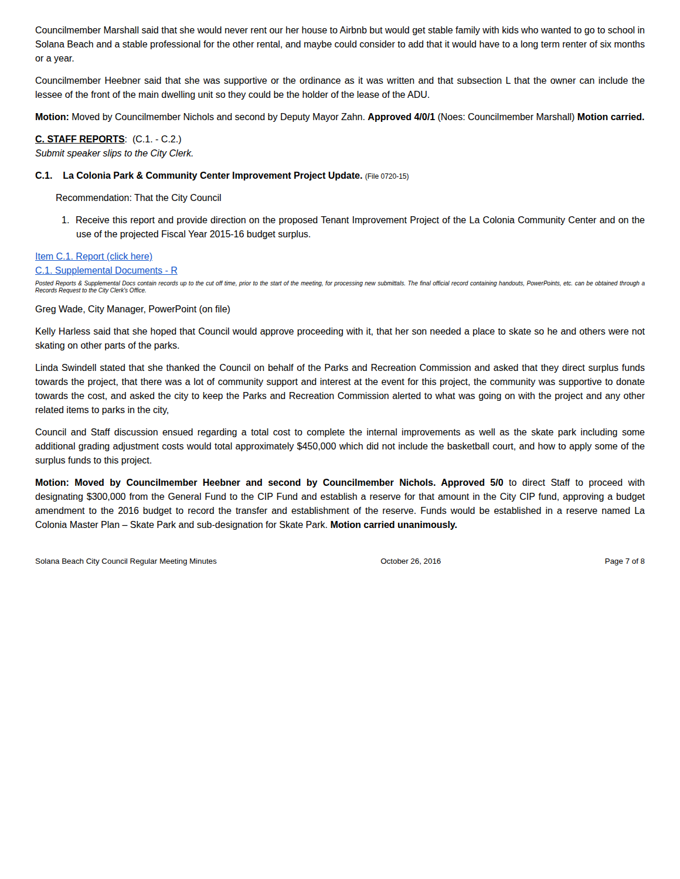Councilmember Marshall said that she would never rent our her house to Airbnb but would get stable family with kids who wanted to go to school in Solana Beach and a stable professional for the other rental, and maybe could consider to add that it would have to a long term renter of six months or a year.
Councilmember Heebner said that she was supportive or the ordinance as it was written and that subsection L that the owner can include the lessee of the front of the main dwelling unit so they could be the holder of the lease of the ADU.
Motion: Moved by Councilmember Nichols and second by Deputy Mayor Zahn. Approved 4/0/1 (Noes: Councilmember Marshall) Motion carried.
C. STAFF REPORTS: (C.1. - C.2.)
Submit speaker slips to the City Clerk.
C.1. La Colonia Park & Community Center Improvement Project Update. (File 0720-15)
Recommendation: That the City Council
1. Receive this report and provide direction on the proposed Tenant Improvement Project of the La Colonia Community Center and on the use of the projected Fiscal Year 2015-16 budget surplus.
Item C.1. Report (click here) C.1. Supplemental Documents - R
Posted Reports & Supplemental Docs contain records up to the cut off time, prior to the start of the meeting, for processing new submittals. The final official record containing handouts, PowerPoints, etc. can be obtained through a Records Request to the City Clerk's Office.
Greg Wade, City Manager, PowerPoint (on file)
Kelly Harless said that she hoped that Council would approve proceeding with it, that her son needed a place to skate so he and others were not skating on other parts of the parks.
Linda Swindell stated that she thanked the Council on behalf of the Parks and Recreation Commission and asked that they direct surplus funds towards the project, that there was a lot of community support and interest at the event for this project, the community was supportive to donate towards the cost, and asked the city to keep the Parks and Recreation Commission alerted to what was going on with the project and any other related items to parks in the city,
Council and Staff discussion ensued regarding a total cost to complete the internal improvements as well as the skate park including some additional grading adjustment costs would total approximately $450,000 which did not include the basketball court, and how to apply some of the surplus funds to this project.
Motion: Moved by Councilmember Heebner and second by Councilmember Nichols. Approved 5/0 to direct Staff to proceed with designating $300,000 from the General Fund to the CIP Fund and establish a reserve for that amount in the City CIP fund, approving a budget amendment to the 2016 budget to record the transfer and establishment of the reserve. Funds would be established in a reserve named La Colonia Master Plan – Skate Park and sub-designation for Skate Park. Motion carried unanimously.
Solana Beach City Council Regular Meeting Minutes October 26, 2016 Page 7 of 8